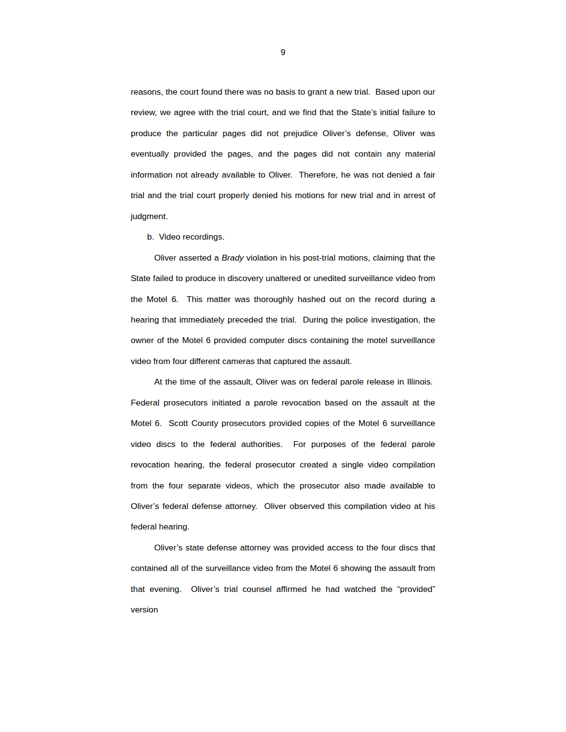9
reasons, the court found there was no basis to grant a new trial. Based upon our review, we agree with the trial court, and we find that the State’s initial failure to produce the particular pages did not prejudice Oliver’s defense, Oliver was eventually provided the pages, and the pages did not contain any material information not already available to Oliver. Therefore, he was not denied a fair trial and the trial court properly denied his motions for new trial and in arrest of judgment.
b. Video recordings.
Oliver asserted a Brady violation in his post-trial motions, claiming that the State failed to produce in discovery unaltered or unedited surveillance video from the Motel 6. This matter was thoroughly hashed out on the record during a hearing that immediately preceded the trial. During the police investigation, the owner of the Motel 6 provided computer discs containing the motel surveillance video from four different cameras that captured the assault.
At the time of the assault, Oliver was on federal parole release in Illinois. Federal prosecutors initiated a parole revocation based on the assault at the Motel 6. Scott County prosecutors provided copies of the Motel 6 surveillance video discs to the federal authorities. For purposes of the federal parole revocation hearing, the federal prosecutor created a single video compilation from the four separate videos, which the prosecutor also made available to Oliver’s federal defense attorney. Oliver observed this compilation video at his federal hearing.
Oliver’s state defense attorney was provided access to the four discs that contained all of the surveillance video from the Motel 6 showing the assault from that evening. Oliver’s trial counsel affirmed he had watched the “provided” version